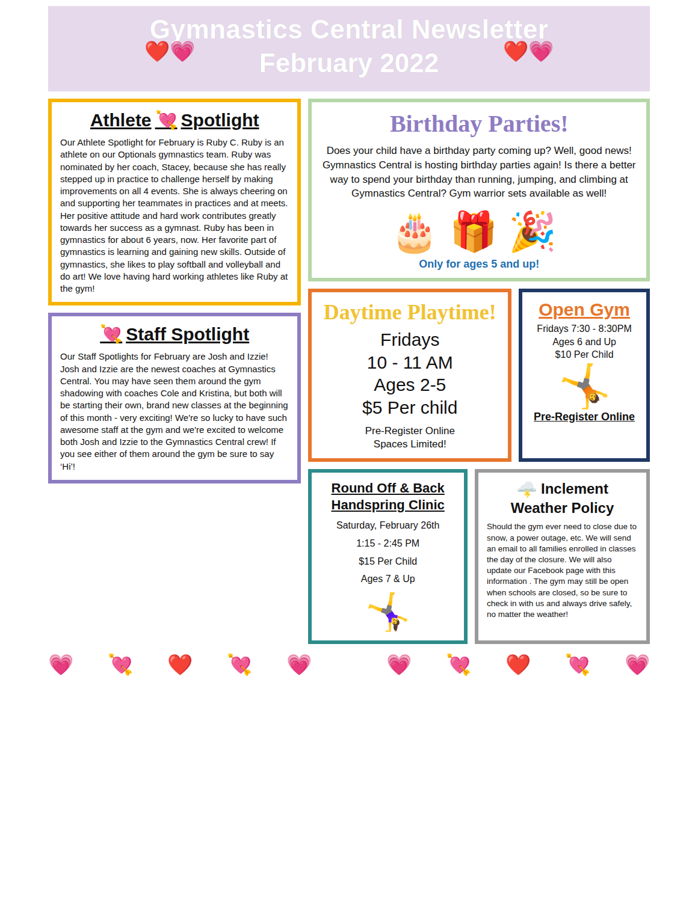Gymnastics Central Newsletter
❤️💗
February 2022
❤️💗
Athlete 💘 Spotlight
Our Athlete Spotlight for February is Ruby C. Ruby is an athlete on our Optionals gymnastics team. Ruby was nominated by her coach, Stacey, because she has really stepped up in practice to challenge herself by making improvements on all 4 events. She is always cheering on and supporting her teammates in practices and at meets. Her positive attitude and hard work contributes greatly towards her success as a gymnast. Ruby has been in gymnastics for about 6 years, now. Her favorite part of gymnastics is learning and gaining new skills. Outside of gymnastics, she likes to play softball and volleyball and do art! We love having hard working athletes like Ruby at the gym!
💘 Staff Spotlight
Our Staff Spotlights for February are Josh and Izzie! Josh and Izzie are the newest coaches at Gymnastics Central. You may have seen them around the gym shadowing with coaches Cole and Kristina, but both will be starting their own, brand new classes at the beginning of this month - very exciting! We're so lucky to have such awesome staff at the gym and we're excited to welcome both Josh and Izzie to the Gymnastics Central crew! If you see either of them around the gym be sure to say ‘Hi’!
Birthday Parties!
Does your child have a birthday party coming up? Well, good news! Gymnastics Central is hosting birthday parties again! Is there a better way to spend your birthday than running, jumping, and climbing at Gymnastics Central? Gym warrior sets available as well!
🎂🎁🎉
Only for ages 5 and up!
Daytime Playtime!
Fridays
10 - 11 AM
Ages 2-5
$5 Per child
Pre-Register Online
Spaces Limited!
Open Gym
Fridays 7:30 - 8:30PM
Ages 6 and Up
$10 Per Child
🤸
Pre-Register Online
Round Off & Back Handspring Clinic
Saturday, February 26th
1:15 - 2:45 PM
$15 Per Child
Ages 7 & Up
🤸‍♀️
🌩️Inclement Weather Policy
Should the gym ever need to close due to snow, a power outage, etc. We will send an email to all families enrolled in classes the day of the closure. We will also update our Facebook page with this information . The gym may still be open when schools are closed, so be sure to check in with us and always drive safely, no matter the weather!
💗💘❤️💘💗 💗💘❤️💘💗